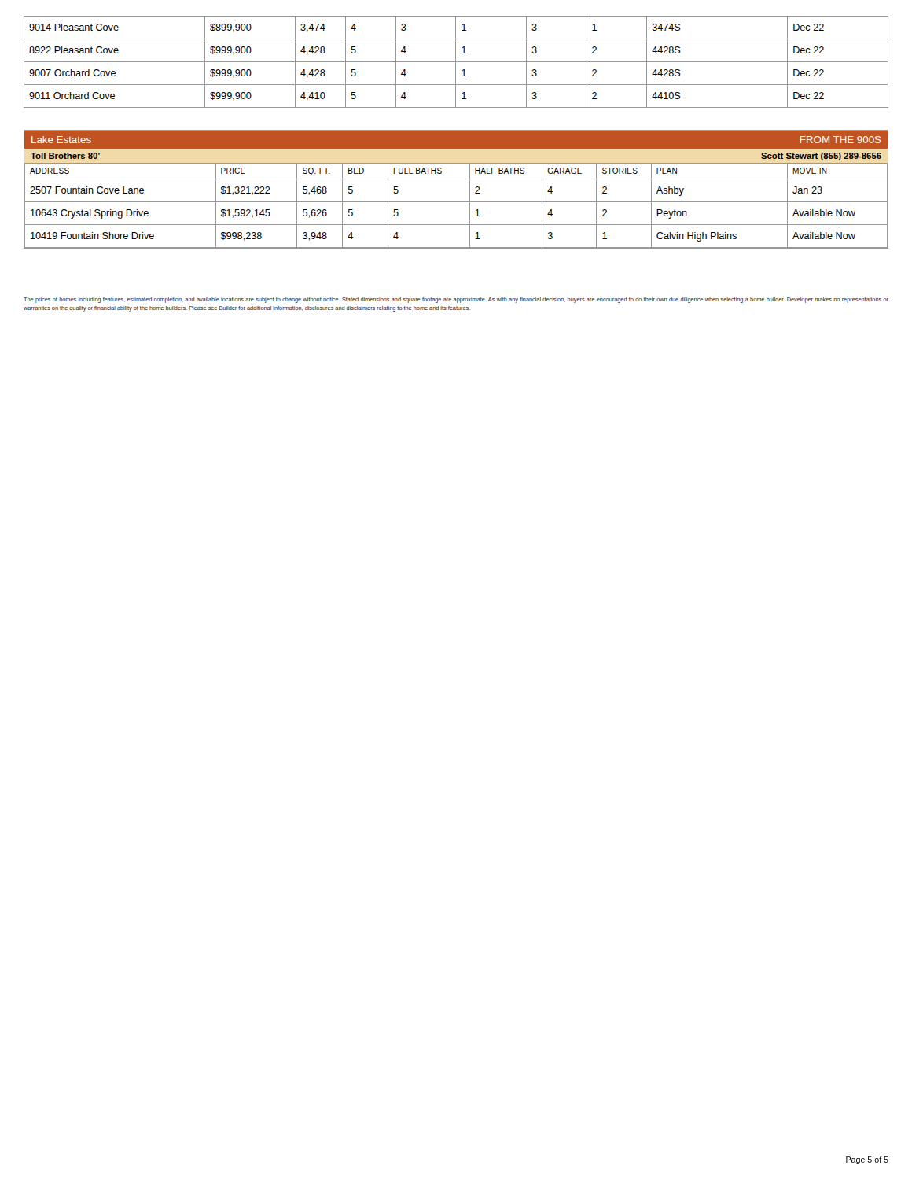| 9014 Pleasant Cove | $899,900 | 3,474 | 4 | 3 | 1 | 3 | 1 | 3474S | Dec 22 |
| 8922 Pleasant Cove | $999,900 | 4,428 | 5 | 4 | 1 | 3 | 2 | 4428S | Dec 22 |
| 9007 Orchard Cove | $999,900 | 4,428 | 5 | 4 | 1 | 3 | 2 | 4428S | Dec 22 |
| 9011 Orchard Cove | $999,900 | 4,410 | 5 | 4 | 1 | 3 | 2 | 4410S | Dec 22 |
Lake Estates FROM THE 900S
Toll Brothers 80' Scott Stewart (855) 289-8656
| ADDRESS | PRICE | SQ. FT. | BED | FULL BATHS | HALF BATHS | GARAGE | STORIES | PLAN | MOVE IN |
| --- | --- | --- | --- | --- | --- | --- | --- | --- | --- |
| 2507 Fountain Cove Lane | $1,321,222 | 5,468 | 5 | 5 | 2 | 4 | 2 | Ashby | Jan 23 |
| 10643 Crystal Spring Drive | $1,592,145 | 5,626 | 5 | 5 | 1 | 4 | 2 | Peyton | Available Now |
| 10419 Fountain Shore Drive | $998,238 | 3,948 | 4 | 4 | 1 | 3 | 1 | Calvin High Plains | Available Now |
The prices of homes including features, estimated completion, and available locations are subject to change without notice. Stated dimensions and square footage are approximate. As with any financial decision, buyers are encouraged to do their own due diligence when selecting a home builder. Developer makes no representations or warranties on the quality or financial ability of the home builders. Please see Builder for additional information, disclosures and disclaimers relating to the home and its features.
Page 5 of 5